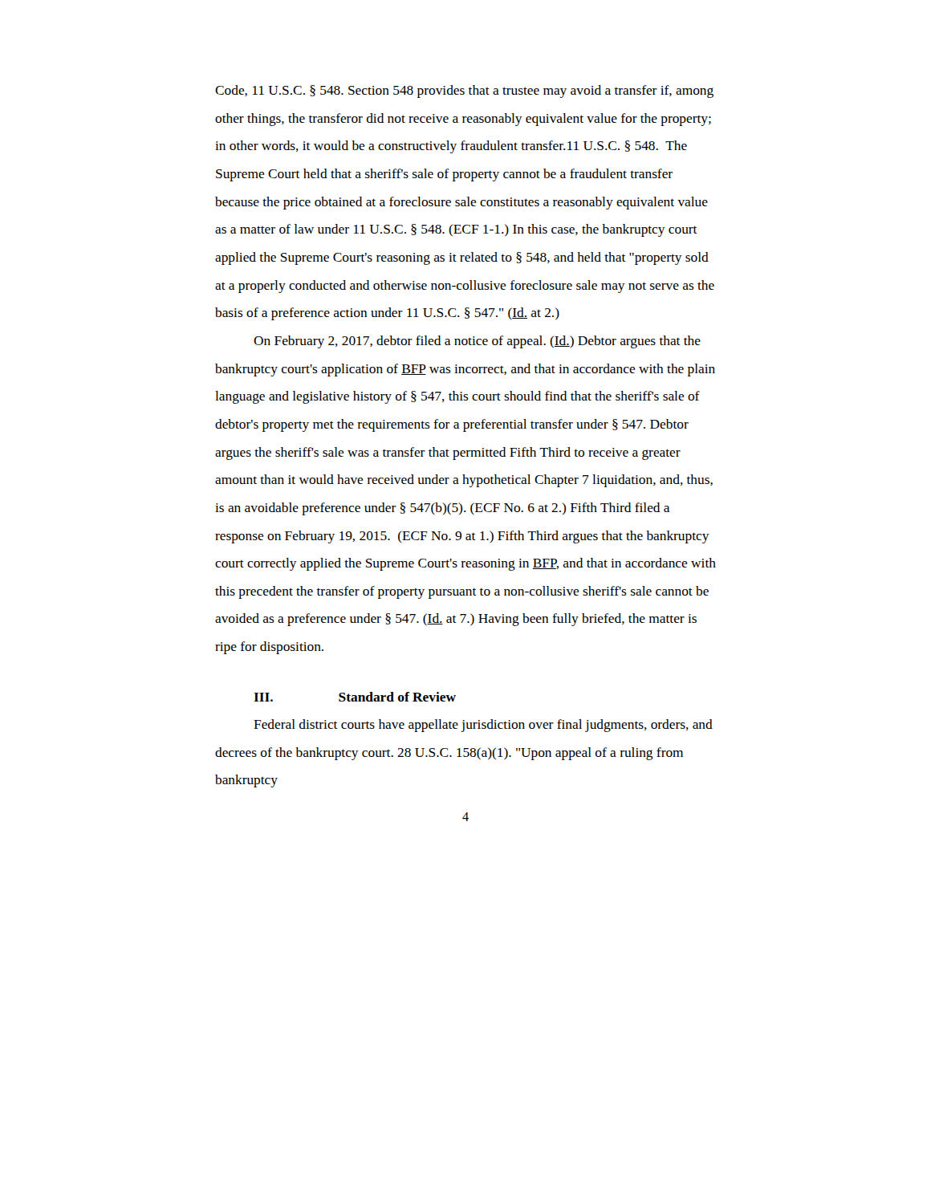Code, 11 U.S.C. § 548. Section 548 provides that a trustee may avoid a transfer if, among other things, the transferor did not receive a reasonably equivalent value for the property; in other words, it would be a constructively fraudulent transfer.11 U.S.C. § 548. The Supreme Court held that a sheriff's sale of property cannot be a fraudulent transfer because the price obtained at a foreclosure sale constitutes a reasonably equivalent value as a matter of law under 11 U.S.C. § 548. (ECF 1-1.) In this case, the bankruptcy court applied the Supreme Court's reasoning as it related to § 548, and held that "property sold at a properly conducted and otherwise non-collusive foreclosure sale may not serve as the basis of a preference action under 11 U.S.C. § 547." (Id. at 2.)
On February 2, 2017, debtor filed a notice of appeal. (Id.) Debtor argues that the bankruptcy court's application of BFP was incorrect, and that in accordance with the plain language and legislative history of § 547, this court should find that the sheriff's sale of debtor's property met the requirements for a preferential transfer under § 547. Debtor argues the sheriff's sale was a transfer that permitted Fifth Third to receive a greater amount than it would have received under a hypothetical Chapter 7 liquidation, and, thus, is an avoidable preference under § 547(b)(5). (ECF No. 6 at 2.) Fifth Third filed a response on February 19, 2015. (ECF No. 9 at 1.) Fifth Third argues that the bankruptcy court correctly applied the Supreme Court's reasoning in BFP, and that in accordance with this precedent the transfer of property pursuant to a non-collusive sheriff's sale cannot be avoided as a preference under § 547. (Id. at 7.) Having been fully briefed, the matter is ripe for disposition.
III. Standard of Review
Federal district courts have appellate jurisdiction over final judgments, orders, and decrees of the bankruptcy court. 28 U.S.C. 158(a)(1). "Upon appeal of a ruling from bankruptcy
4